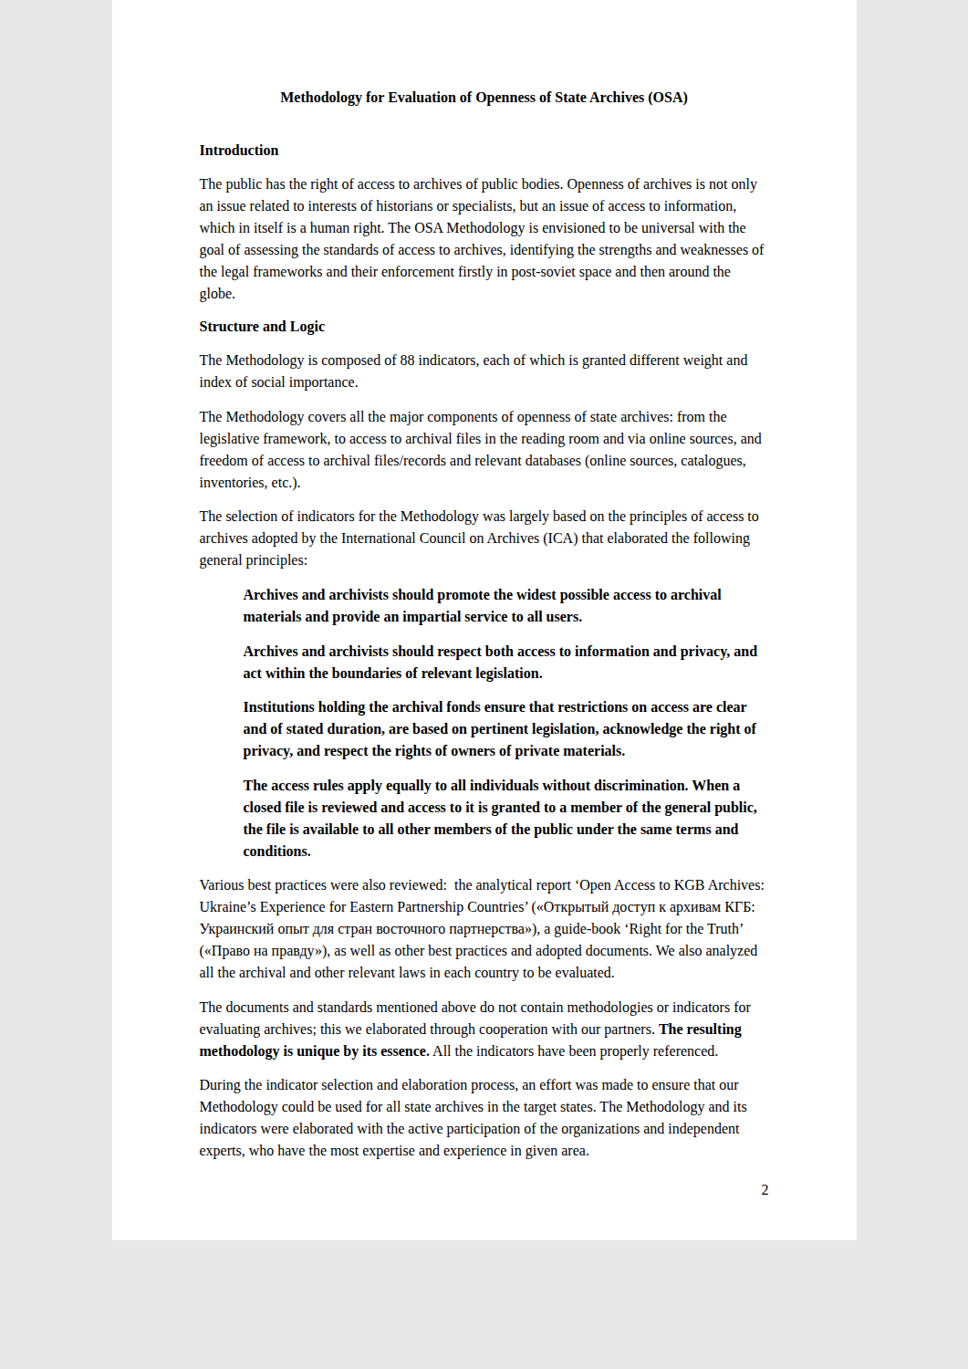Methodology for Evaluation of Openness of State Archives (OSA)
Introduction
The public has the right of access to archives of public bodies. Openness of archives is not only an issue related to interests of historians or specialists, but an issue of access to information, which in itself is a human right. The OSA Methodology is envisioned to be universal with the goal of assessing the standards of access to archives, identifying the strengths and weaknesses of the legal frameworks and their enforcement firstly in post-soviet space and then around the globe.
Structure and Logic
The Methodology is composed of 88 indicators, each of which is granted different weight and index of social importance.
The Methodology covers all the major components of openness of state archives: from the legislative framework, to access to archival files in the reading room and via online sources, and freedom of access to archival files/records and relevant databases (online sources, catalogues, inventories, etc.).
The selection of indicators for the Methodology was largely based on the principles of access to archives adopted by the International Council on Archives (ICA) that elaborated the following general principles:
Archives and archivists should promote the widest possible access to archival materials and provide an impartial service to all users.
Archives and archivists should respect both access to information and privacy, and act within the boundaries of relevant legislation.
Institutions holding the archival fonds ensure that restrictions on access are clear and of stated duration, are based on pertinent legislation, acknowledge the right of privacy, and respect the rights of owners of private materials.
The access rules apply equally to all individuals without discrimination. When a closed file is reviewed and access to it is granted to a member of the general public, the file is available to all other members of the public under the same terms and conditions.
Various best practices were also reviewed: the analytical report ‘Open Access to KGB Archives: Ukraine’s Experience for Eastern Partnership Countries’ («Открытый доступ к архивам КГБ: Украинский опыт для стран восточного партнерства»), a guide-book ‘Right for the Truth’ («Право на правду»), as well as other best practices and adopted documents. We also analyzed all the archival and other relevant laws in each country to be evaluated.
The documents and standards mentioned above do not contain methodologies or indicators for evaluating archives; this we elaborated through cooperation with our partners. The resulting methodology is unique by its essence. All the indicators have been properly referenced.
During the indicator selection and elaboration process, an effort was made to ensure that our Methodology could be used for all state archives in the target states. The Methodology and its indicators were elaborated with the active participation of the organizations and independent experts, who have the most expertise and experience in given area.
2